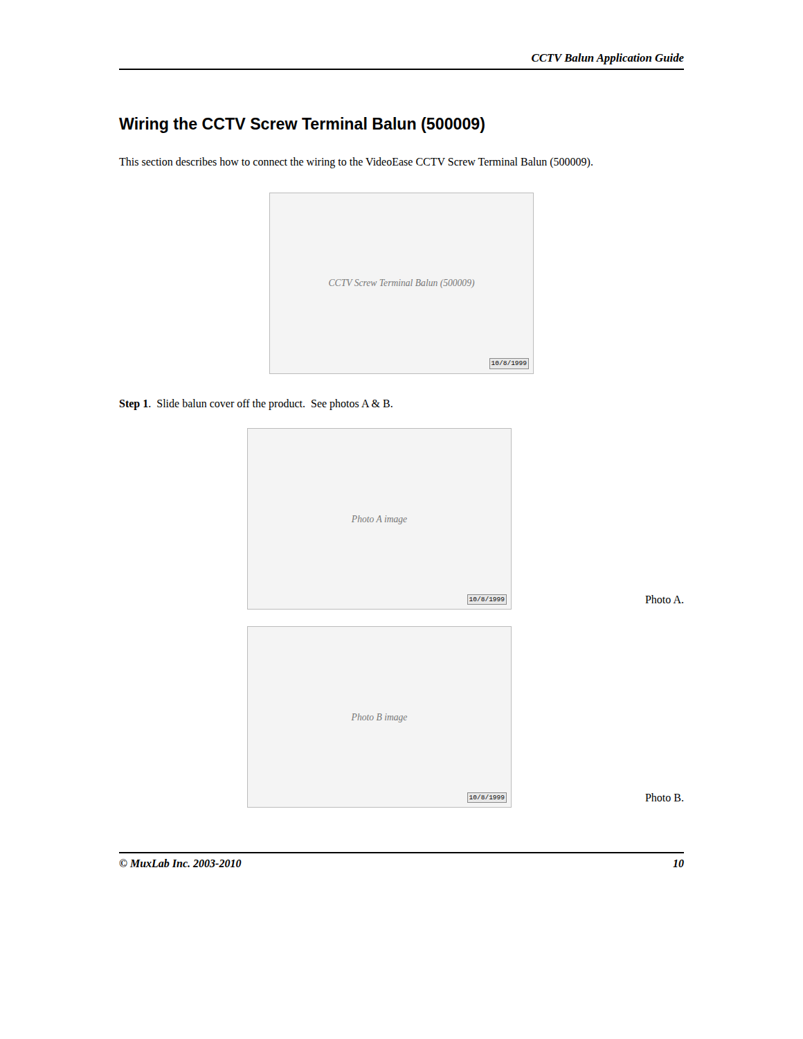CCTV Balun Application Guide
Wiring the CCTV Screw Terminal Balun (500009)
This section describes how to connect the wiring to the VideoEase CCTV Screw Terminal Balun (500009).
CCTV Screw Terminal Balun (500009) 10/8/1999
Step 1. Slide balun cover off the product. See photos A & B.
Photo A image 10/8/1999
Photo A.
Photo B image 10/8/1999
Photo B.
© MuxLab Inc. 2003-2010 10